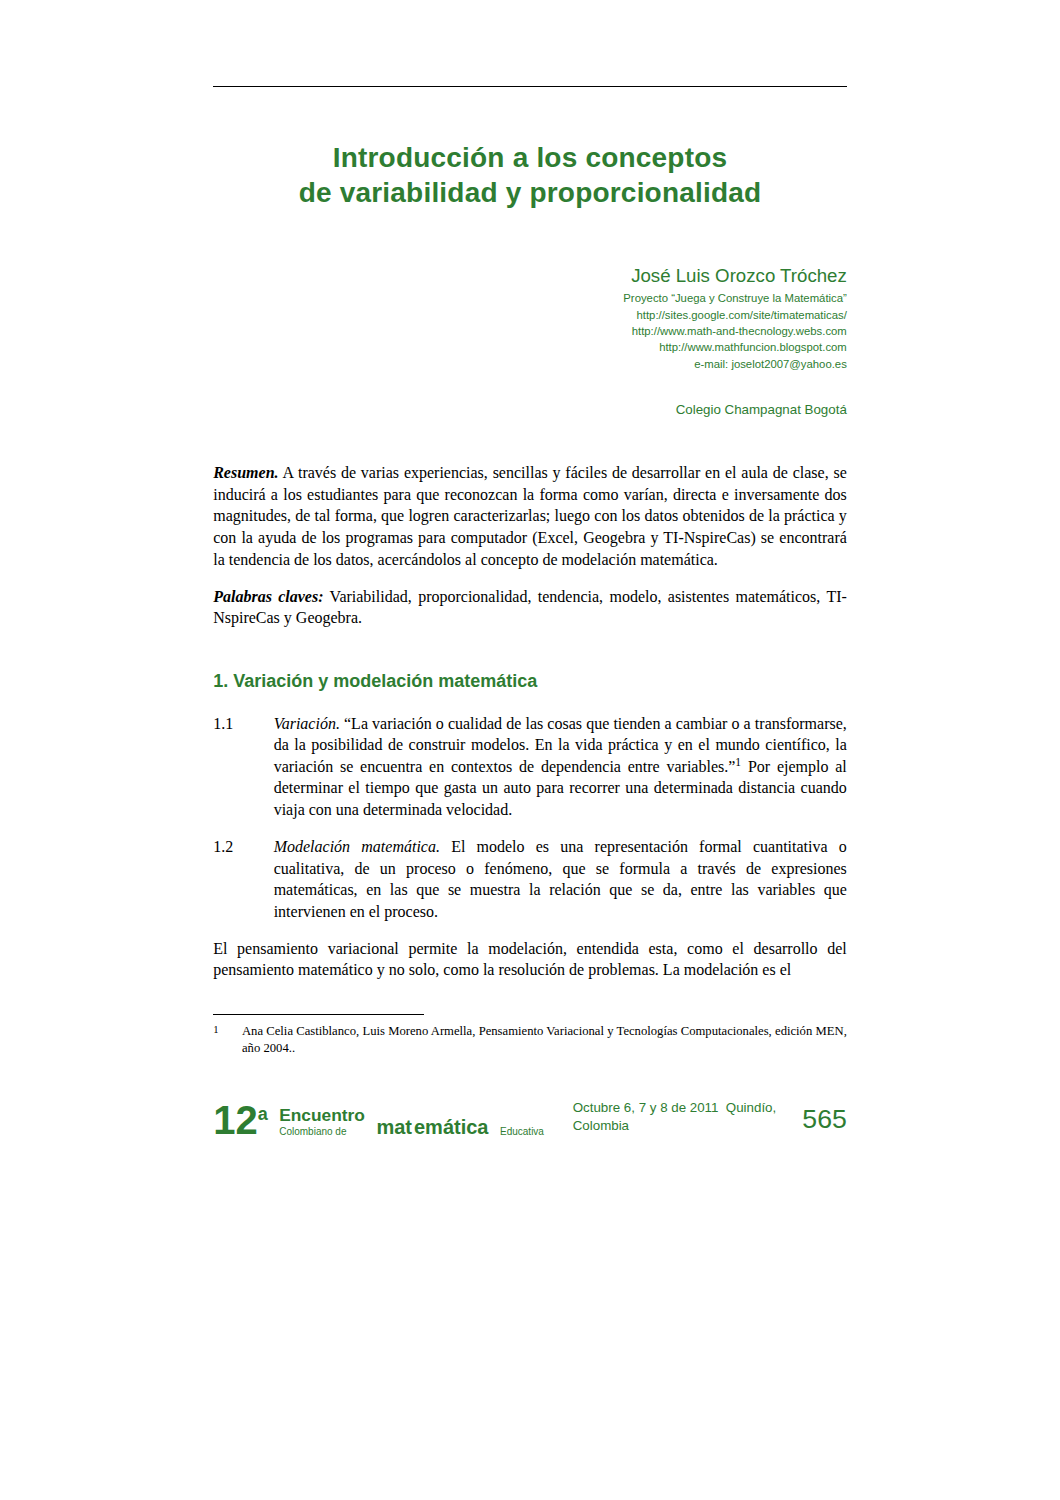Introducción a los conceptos
de variabilidad y proporcionalidad
José Luis Orozco Tróchez
Proyecto “Juega y Construye la Matemática”
http://sites.google.com/site/timatematicas/
http://www.math-and-thecnology.webs.com
http://www.mathfuncion.blogspot.com
e-mail: joselot2007@yahoo.es
Colegio Champagnat Bogotá
Resumen. A través de varias experiencias, sencillas y fáciles de desarrollar en el aula de clase, se inducirá a los estudiantes para que reconozcan la forma como varían, directa e inversamente dos magnitudes, de tal forma, que logren caracterizarlas; luego con los datos obtenidos de la práctica y con la ayuda de los programas para computador (Excel, Geogebra y TI-NspireCas) se encontrará la tendencia de los datos, acercándolos al concepto de modelación matemática.
Palabras claves: Variabilidad, proporcionalidad, tendencia, modelo, asistentes matemáticos, TI-NspireCas y Geogebra.
1. Variación y modelación matemática
1.1
Variación. “La variación o cualidad de las cosas que tienden a cambiar o a transformarse, da la posibilidad de construir modelos. En la vida práctica y en el mundo científico, la variación se encuentra en contextos de dependencia entre variables.”1 Por ejemplo al determinar el tiempo que gasta un auto para recorrer una determinada distancia cuando viaja con una determinada velocidad.
1.2
Modelación matemática. El modelo es una representación formal cuantitativa o cualitativa, de un proceso o fenómeno, que se formula a través de expresiones matemáticas, en las que se muestra la relación que se da, entre las variables que intervienen en el proceso.
El pensamiento variacional permite la modelación, entendida esta, como el desarrollo del pensamiento matemático y no solo, como la resolución de problemas. La modelación es el
1
Ana Celia Castiblanco, Luis Moreno Armella, Pensamiento Variacional y Tecnologías Computacionales, edición MEN, año 2004..
12a
Encuentro Colombiano de
mat emática
Educativa
Octubre 6, 7 y 8 de 2011 Quindío, Colombia
565